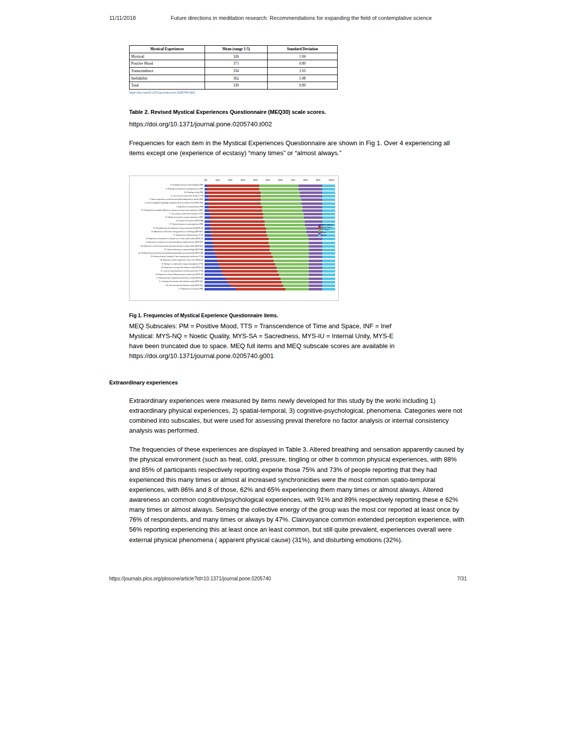11/11/2018
Future directions in meditation research: Recommendations for expanding the field of contemplative science
| Mystical Experiences | Mean (range 1-5) | Standard Deviation |
| --- | --- | --- |
| Mystical | 326 | 1.04 |
| Positive Mood | 371 | 0.80 |
| Transcendence | 334 | 1.03 |
| Ineffability | 362 | 1.08 |
| Total | 339 | 0.89 |
https://doi.org/10.1371/journal.pone.0205740.t002
Table 2. Revised Mystical Experiences Questionnaire (MEQ30) scale scores.
https://doi.org/10.1371/journal.pone.0205740.t002
Frequencies for each item in the Mystical Experiences Questionnaire are shown in Fig 1. Over 4 experiencing all items except one (experience of ecstasy) “many times” or “almost always.”
0% 10% 20% 30% 40% 50% 60% 70% 80% 90% 100%
12. Feelings of peace and tranquility (PM)
8. Feelings of tenderness and gentleness (PM)
30. Feelings of joy (PM)
2. Loss of your usual sense of time (TTS)
3. Sense experience cannot be described adequately in words (INF)
4. Gain of insightful knowledge experienced at an intuitive level (MYS-NQ)
1. Experience of amazement (PM)
29. Feeling that it would be difficult to communicate your own experience (INF)
7. Loss of your usual sense of space (TTS)
10. Words no to justice to your experience (INF)
31. Sense of reverence (MYS-SA)
27. Sense of peace or awesomeness (PM)
14. Freedom from the limitations of your personal self (MYS-IU)
25. Awareness of the life or living presence in all things (MYS-EU)
21. Experience of timelessness (TTS)
20. Experience of oneness in relation to an "inner world" within (MYS-IU)
3. Experience of oneness or unity with objects and/or persons (MYS-EU)
26. Experience of the fusion of your personal self into a larger whole (MYS-EU)
22. Sense of being at a spiritual height (MYS-SA)
24. Feeling that you experienced something profoundly sacred and holy (MYS-SA)
13. Sense of being "outside of" time, beyond past and future (TTS)
18. Experience of the insight that "all is One" (MYS-IU)
19. Being in a realm with no space boundaries (TTS)
28. Experience of unity with ultimate reality (MYS-IU)
11. Loss of usual awareness of where you were (TTS)
16. Experience of pure Being and pure awareness (MYS-IU)
5. Feeling that you experienced eternity or infinity (MYS-IU)
9. Certainty of encounter with ultimate reality (MYS-NQ)
23. You encountered ultimate reality (MYS-NQ)
17. Experience of ecstasy (PM)
Almost Always
Many Times
2-5 times
Once
Never
Fig 1. Frequencies of Mystical Experience Questionnaire items.
MEQ Subscales: PM = Positive Mood, TTS = Transcendence of Time and Space, INF = Inef
Mystical: MYS-NQ = Noetic Quality, MYS-SA = Sacredness, MYS-IU = Internal Unity, MYS-E
have been truncated due to space. MEQ full items and MEQ subscale scores are available in
https://doi.org/10.1371/journal.pone.0205740.g001
Extraordinary experiences
Extraordinary experiences were measured by items newly developed for this study by the worki including 1) extraordinary physical experiences, 2) spatial-temporal, 3) cognitive-psychological, phenomena. Categories were not combined into subscales, but were used for assessing preval therefore no factor analysis or internal consistency analysis was performed.
The frequencies of these experiences are displayed in Table 3. Altered breathing and sensation apparently caused by the physical environment (such as heat, cold, pressure, tingling or other b common physical experiences, with 88% and 85% of participants respectively reporting experie those 75% and 73% of people reporting that they had experienced this many times or almost al increased synchronicities were the most common spatio-temporal experiences, with 86% and 8 of those, 62% and 65% experiencing them many times or almost always. Altered awareness an common cognitive/psychological experiences, with 91% and 89% respectively reporting these e 62% many times or almost always. Sensing the collective energy of the group was the most cor reported at least once by 76% of respondents, and many times or always by 47%. Clairvoyance common extended perception experience, with 56% reporting experiencing this at least once an least common, but still quite prevalent, experiences overall were external physical phenomena ( apparent physical cause) (31%), and disturbing emotions (32%).
https://journals.plos.org/plosone/article?id=10.1371/journal.pone.0205740 7/31